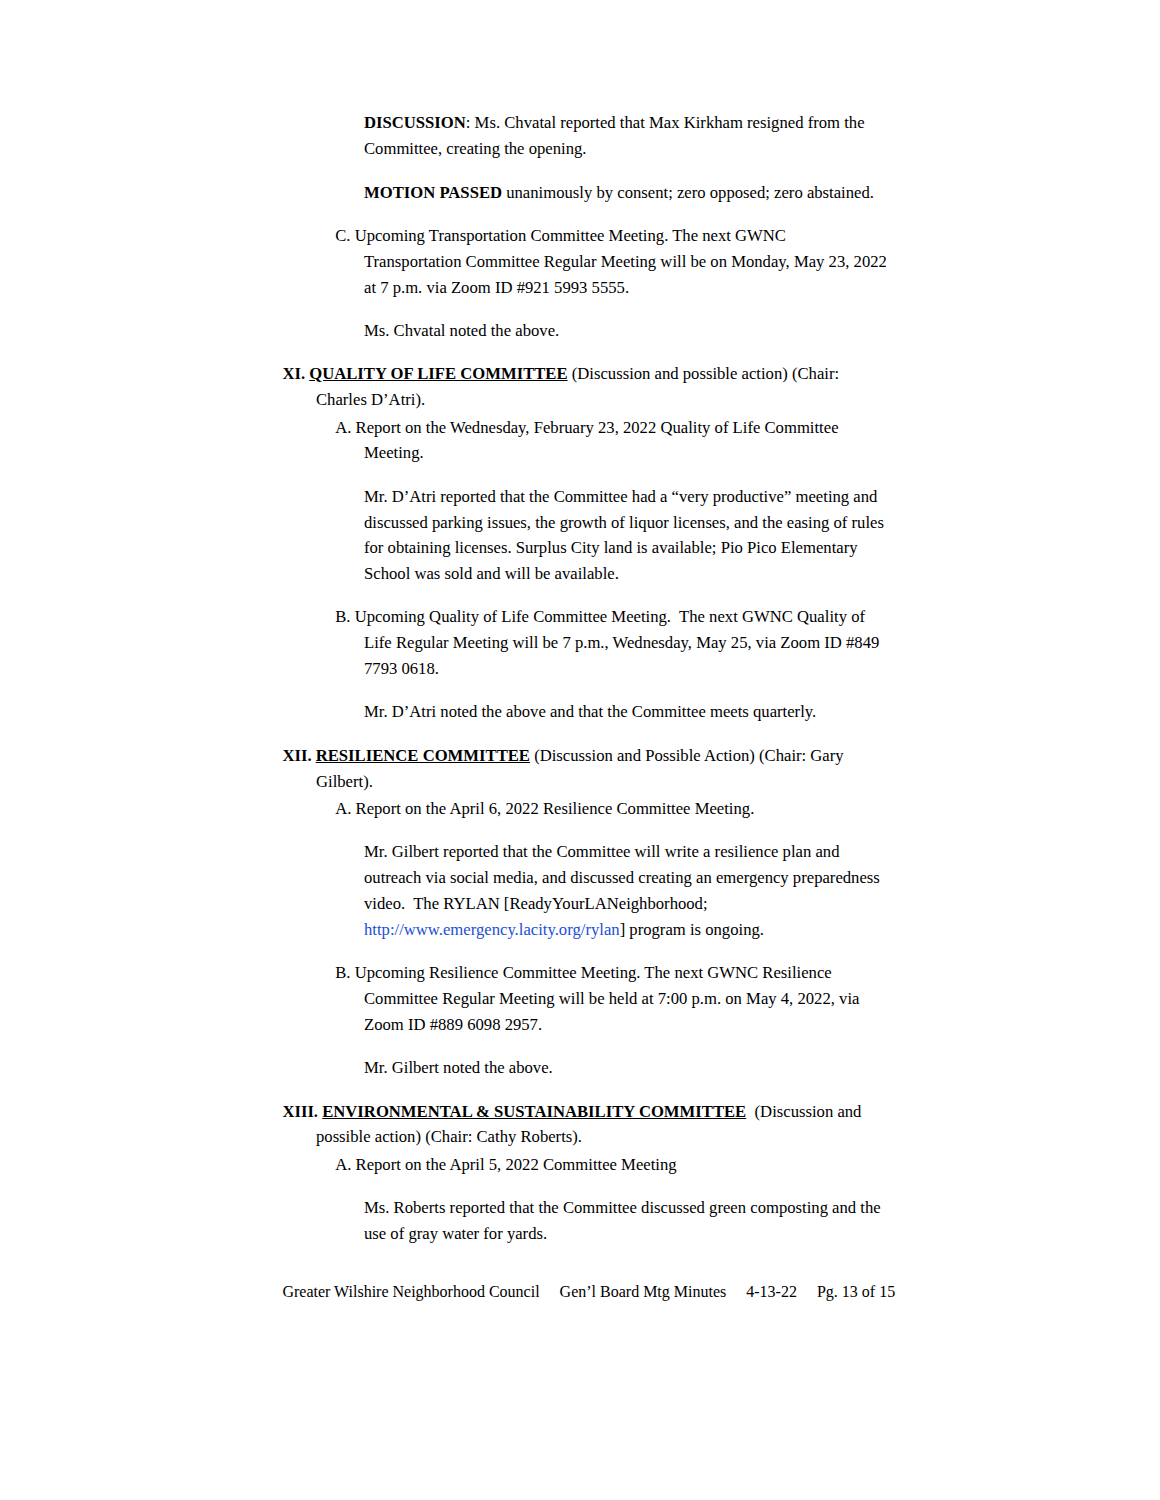DISCUSSION: Ms. Chvatal reported that Max Kirkham resigned from the Committee, creating the opening.
MOTION PASSED unanimously by consent; zero opposed; zero abstained.
C. Upcoming Transportation Committee Meeting. The next GWNC Transportation Committee Regular Meeting will be on Monday, May 23, 2022 at 7 p.m. via Zoom ID #921 5993 5555.
Ms. Chvatal noted the above.
XI. QUALITY OF LIFE COMMITTEE (Discussion and possible action) (Chair: Charles D’Atri).
A. Report on the Wednesday, February 23, 2022 Quality of Life Committee Meeting.
Mr. D’Atri reported that the Committee had a “very productive” meeting and discussed parking issues, the growth of liquor licenses, and the easing of rules for obtaining licenses. Surplus City land is available; Pio Pico Elementary School was sold and will be available.
B. Upcoming Quality of Life Committee Meeting. The next GWNC Quality of Life Regular Meeting will be 7 p.m., Wednesday, May 25, via Zoom ID #849 7793 0618.
Mr. D’Atri noted the above and that the Committee meets quarterly.
XII. RESILIENCE COMMITTEE (Discussion and Possible Action) (Chair: Gary Gilbert).
A. Report on the April 6, 2022 Resilience Committee Meeting.
Mr. Gilbert reported that the Committee will write a resilience plan and outreach via social media, and discussed creating an emergency preparedness video. The RYLAN [ReadyYourLANeighborhood; http://www.emergency.lacity.org/rylan] program is ongoing.
B. Upcoming Resilience Committee Meeting. The next GWNC Resilience Committee Regular Meeting will be held at 7:00 p.m. on May 4, 2022, via Zoom ID #889 6098 2957.
Mr. Gilbert noted the above.
XIII. ENVIRONMENTAL & SUSTAINABILITY COMMITTEE (Discussion and possible action) (Chair: Cathy Roberts).
A. Report on the April 5, 2022 Committee Meeting
Ms. Roberts reported that the Committee discussed green composting and the use of gray water for yards.
Greater Wilshire Neighborhood Council Gen’l Board Mtg Minutes 4-13-22 Pg. 13 of 15